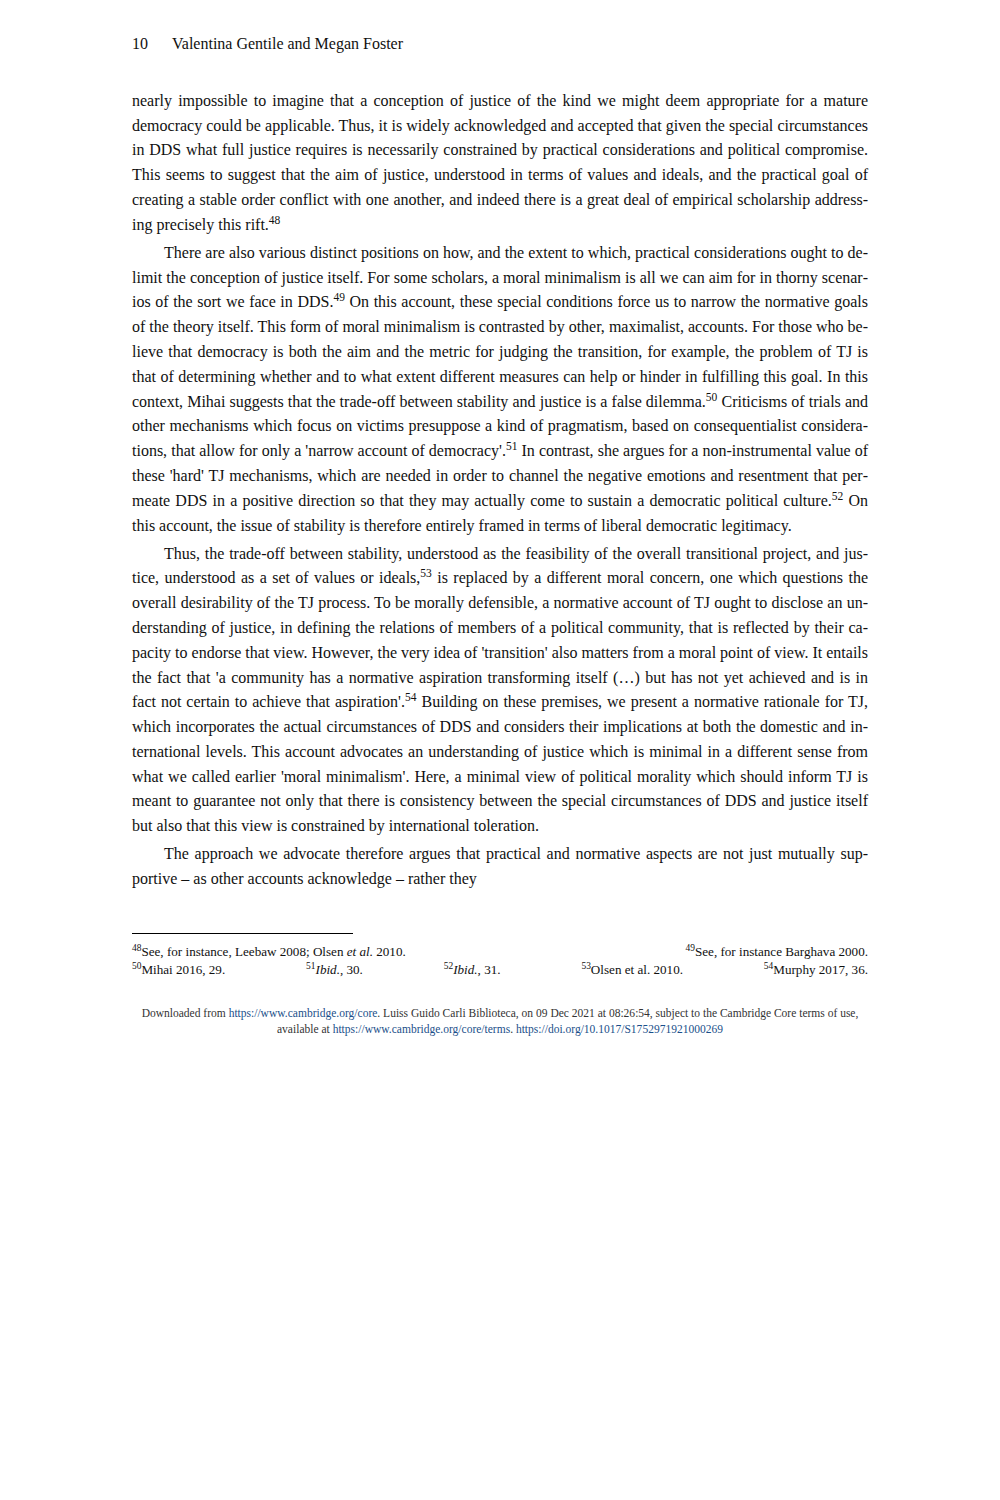10 Valentina Gentile and Megan Foster
nearly impossible to imagine that a conception of justice of the kind we might deem appropriate for a mature democracy could be applicable. Thus, it is widely acknowledged and accepted that given the special circumstances in DDS what full justice requires is necessarily constrained by practical considerations and political compromise. This seems to suggest that the aim of justice, understood in terms of values and ideals, and the practical goal of creating a stable order conflict with one another, and indeed there is a great deal of empirical scholarship addressing precisely this rift.48
There are also various distinct positions on how, and the extent to which, practical considerations ought to delimit the conception of justice itself. For some scholars, a moral minimalism is all we can aim for in thorny scenarios of the sort we face in DDS.49 On this account, these special conditions force us to narrow the normative goals of the theory itself. This form of moral minimalism is contrasted by other, maximalist, accounts. For those who believe that democracy is both the aim and the metric for judging the transition, for example, the problem of TJ is that of determining whether and to what extent different measures can help or hinder in fulfilling this goal. In this context, Mihai suggests that the trade-off between stability and justice is a false dilemma.50 Criticisms of trials and other mechanisms which focus on victims presuppose a kind of pragmatism, based on consequentialist considerations, that allow for only a 'narrow account of democracy'.51 In contrast, she argues for a non-instrumental value of these 'hard' TJ mechanisms, which are needed in order to channel the negative emotions and resentment that permeate DDS in a positive direction so that they may actually come to sustain a democratic political culture.52 On this account, the issue of stability is therefore entirely framed in terms of liberal democratic legitimacy.
Thus, the trade-off between stability, understood as the feasibility of the overall transitional project, and justice, understood as a set of values or ideals,53 is replaced by a different moral concern, one which questions the overall desirability of the TJ process. To be morally defensible, a normative account of TJ ought to disclose an understanding of justice, in defining the relations of members of a political community, that is reflected by their capacity to endorse that view. However, the very idea of 'transition' also matters from a moral point of view. It entails the fact that 'a community has a normative aspiration transforming itself (…) but has not yet achieved and is in fact not certain to achieve that aspiration'.54 Building on these premises, we present a normative rationale for TJ, which incorporates the actual circumstances of DDS and considers their implications at both the domestic and international levels. This account advocates an understanding of justice which is minimal in a different sense from what we called earlier 'moral minimalism'. Here, a minimal view of political morality which should inform TJ is meant to guarantee not only that there is consistency between the special circumstances of DDS and justice itself but also that this view is constrained by international toleration.
The approach we advocate therefore argues that practical and normative aspects are not just mutually supportive – as other accounts acknowledge – rather they
48See, for instance, Leebaw 2008; Olsen et al. 2010. 49See, for instance Barghava 2000.
50Mihai 2016, 29. 51Ibid., 30. 52Ibid., 31. 53Olsen et al. 2010. 54Murphy 2017, 36.
Downloaded from https://www.cambridge.org/core. Luiss Guido Carli Biblioteca, on 09 Dec 2021 at 08:26:54, subject to the Cambridge Core terms of use, available at https://www.cambridge.org/core/terms. https://doi.org/10.1017/S1752971921000269